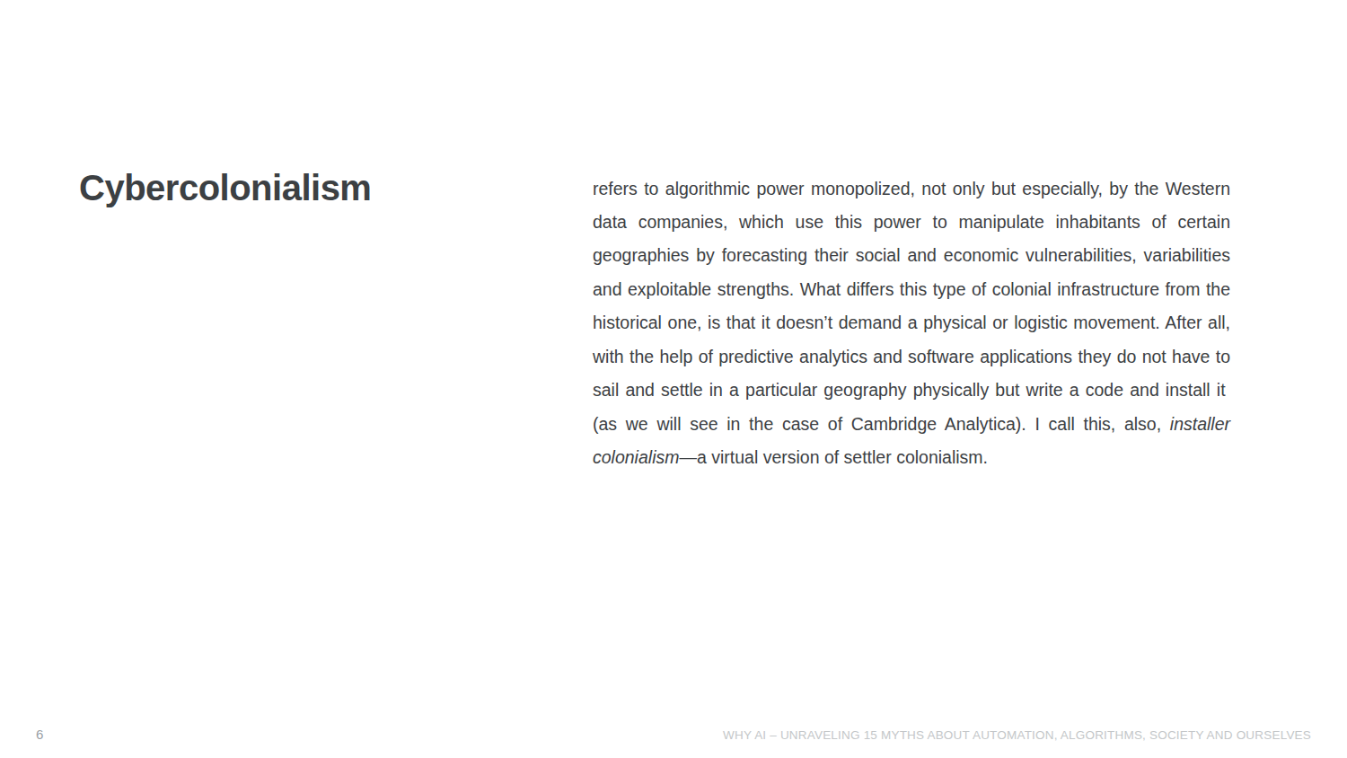Cybercolonialism
refers to algorithmic power monopolized, not only but especially, by the Western data companies, which use this power to manipulate inhabitants of certain geographies by forecasting their social and economic vulnerabilities, variabilities and exploitable strengths. What differs this type of colonial infrastructure from the historical one, is that it doesn’t demand a physical or logistic movement. After all, with the help of predictive analytics and software applications they do not have to sail and settle in a particular geography physically but write a code and install it (as we will see in the case of Cambridge Analytica). I call this, also, installer colonialism—a virtual version of settler colonialism.
6 WHY AI – UNRAVELING 15 MYTHS ABOUT AUTOMATION, ALGORITHMS, SOCIETY AND OURSELVES